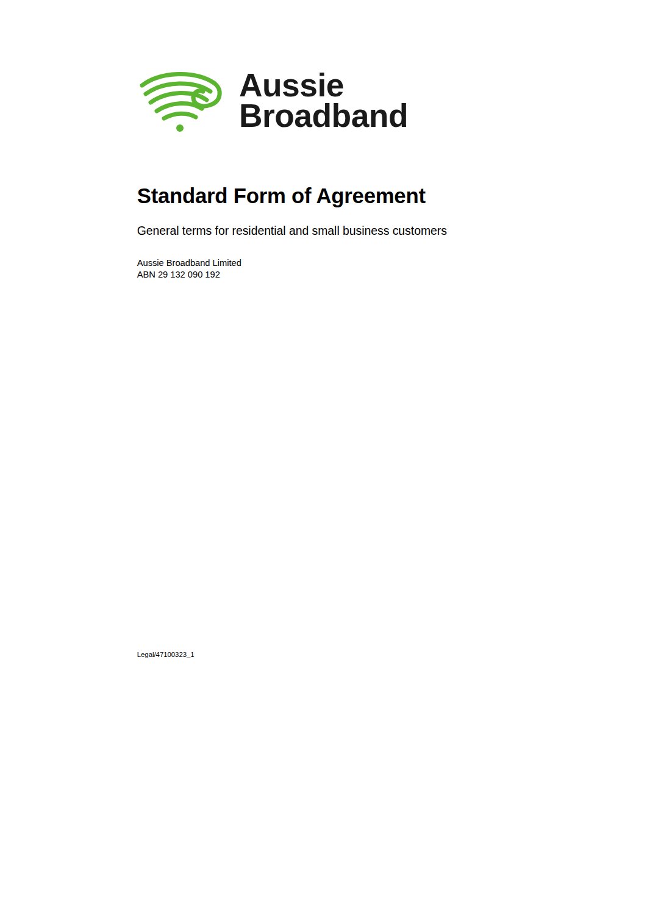Aussie
Broadband
Standard Form of Agreement
General terms for residential and small business customers
Aussie Broadband Limited
ABN 29 132 090 192
Legal/47100323_1